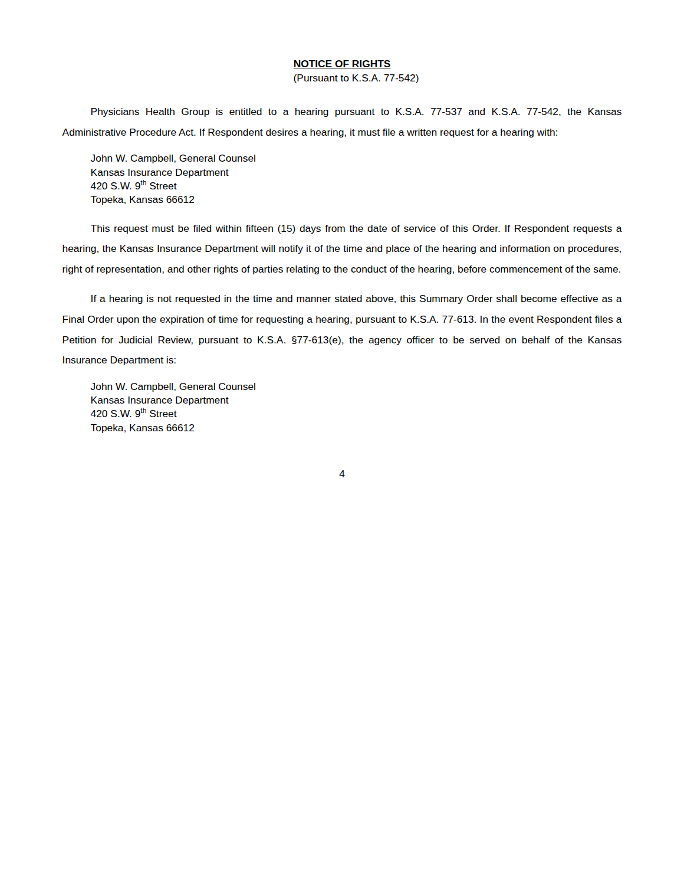NOTICE OF RIGHTS
(Pursuant to K.S.A. 77-542)
Physicians Health Group is entitled to a hearing pursuant to K.S.A. 77-537 and K.S.A. 77-542, the Kansas Administrative Procedure Act. If Respondent desires a hearing, it must file a written request for a hearing with:
John W. Campbell, General Counsel
Kansas Insurance Department
420 S.W. 9th Street
Topeka, Kansas 66612
This request must be filed within fifteen (15) days from the date of service of this Order. If Respondent requests a hearing, the Kansas Insurance Department will notify it of the time and place of the hearing and information on procedures, right of representation, and other rights of parties relating to the conduct of the hearing, before commencement of the same.
If a hearing is not requested in the time and manner stated above, this Summary Order shall become effective as a Final Order upon the expiration of time for requesting a hearing, pursuant to K.S.A. 77-613. In the event Respondent files a Petition for Judicial Review, pursuant to K.S.A. §77-613(e), the agency officer to be served on behalf of the Kansas Insurance Department is:
John W. Campbell, General Counsel
Kansas Insurance Department
420 S.W. 9th Street
Topeka, Kansas 66612
4